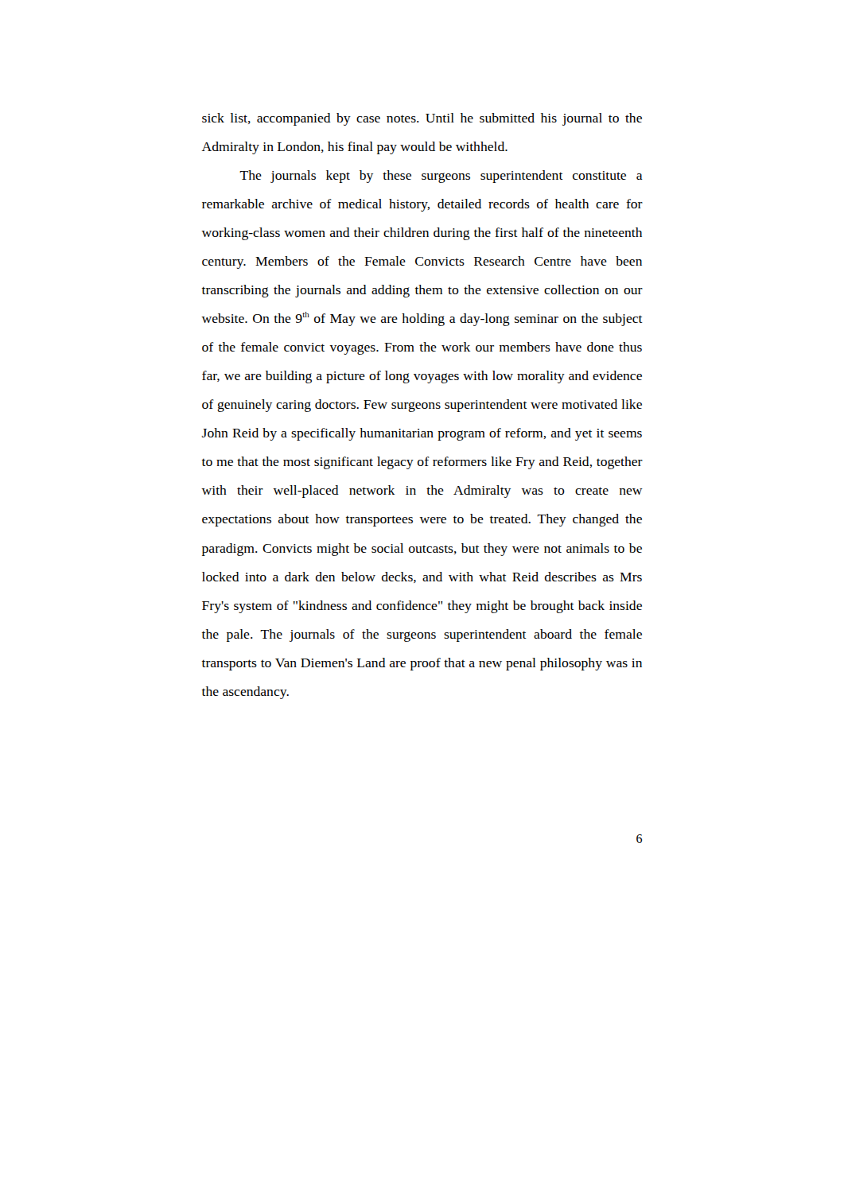sick list, accompanied by case notes. Until he submitted his journal to the Admiralty in London, his final pay would be withheld.
The journals kept by these surgeons superintendent constitute a remarkable archive of medical history, detailed records of health care for working-class women and their children during the first half of the nineteenth century. Members of the Female Convicts Research Centre have been transcribing the journals and adding them to the extensive collection on our website. On the 9th of May we are holding a day-long seminar on the subject of the female convict voyages. From the work our members have done thus far, we are building a picture of long voyages with low morality and evidence of genuinely caring doctors. Few surgeons superintendent were motivated like John Reid by a specifically humanitarian program of reform, and yet it seems to me that the most significant legacy of reformers like Fry and Reid, together with their well-placed network in the Admiralty was to create new expectations about how transportees were to be treated. They changed the paradigm. Convicts might be social outcasts, but they were not animals to be locked into a dark den below decks, and with what Reid describes as Mrs Fry's system of "kindness and confidence" they might be brought back inside the pale. The journals of the surgeons superintendent aboard the female transports to Van Diemen's Land are proof that a new penal philosophy was in the ascendancy.
6